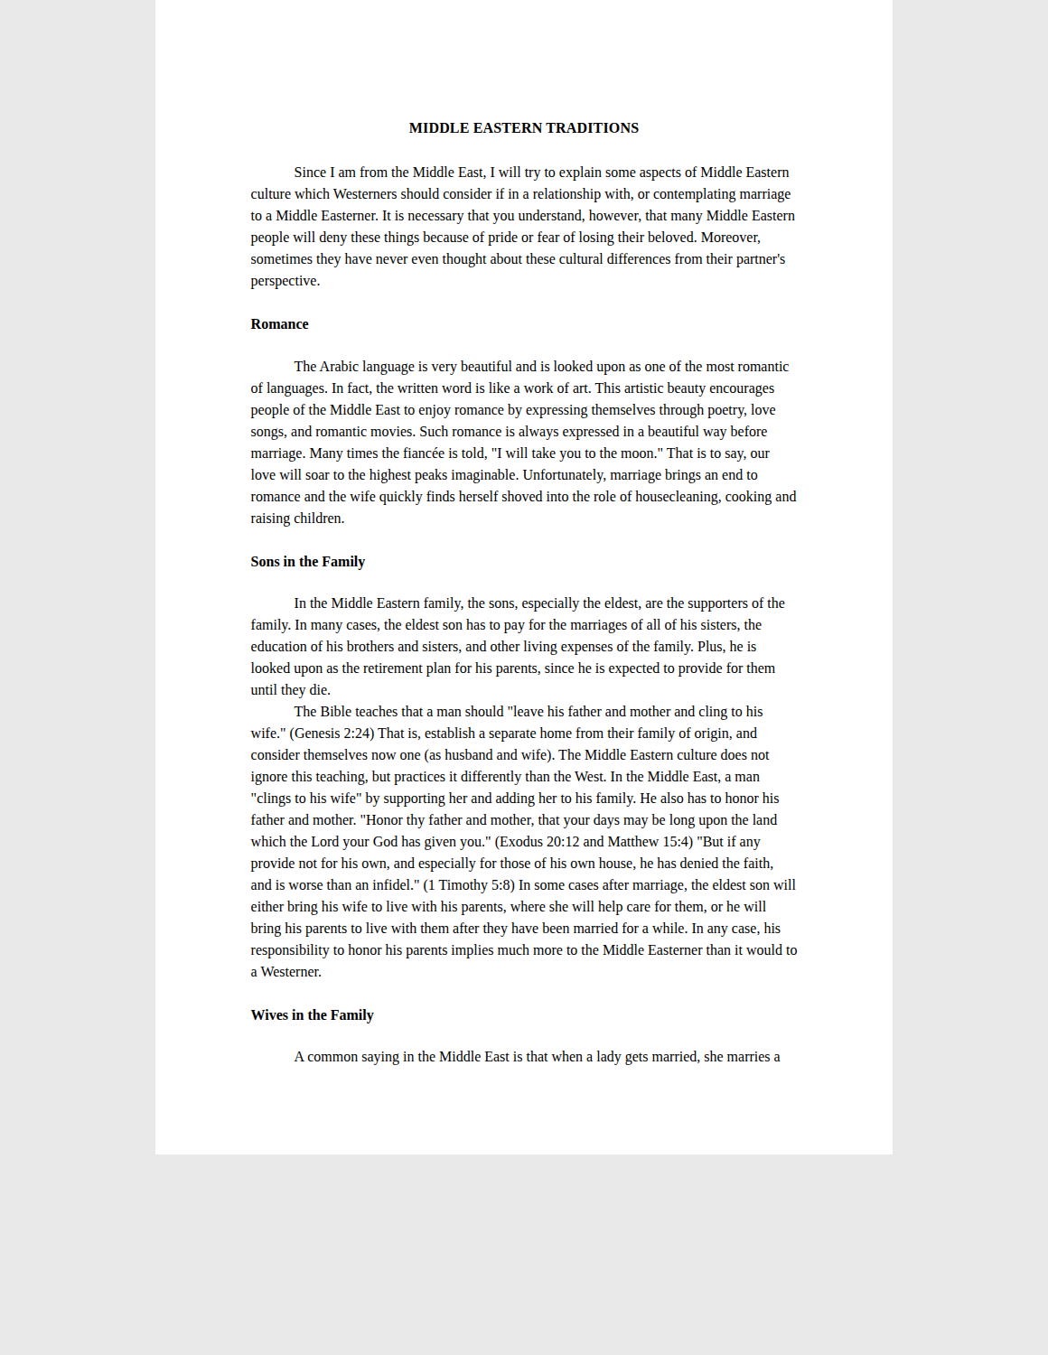Middle Eastern Traditions
Since I am from the Middle East, I will try to explain some aspects of Middle Eastern culture which Westerners should consider if in a relationship with, or contemplating marriage to a Middle Easterner. It is necessary that you understand, however, that many Middle Eastern people will deny these things because of pride or fear of losing their beloved. Moreover, sometimes they have never even thought about these cultural differences from their partner's perspective.
Romance
The Arabic language is very beautiful and is looked upon as one of the most romantic of languages. In fact, the written word is like a work of art. This artistic beauty encourages people of the Middle East to enjoy romance by expressing themselves through poetry, love songs, and romantic movies. Such romance is always expressed in a beautiful way before marriage. Many times the fiancée is told, "I will take you to the moon." That is to say, our love will soar to the highest peaks imaginable. Unfortunately, marriage brings an end to romance and the wife quickly finds herself shoved into the role of housecleaning, cooking and raising children.
Sons in the Family
In the Middle Eastern family, the sons, especially the eldest, are the supporters of the family. In many cases, the eldest son has to pay for the marriages of all of his sisters, the education of his brothers and sisters, and other living expenses of the family. Plus, he is looked upon as the retirement plan for his parents, since he is expected to provide for them until they die.
The Bible teaches that a man should "leave his father and mother and cling to his wife." (Genesis 2:24) That is, establish a separate home from their family of origin, and consider themselves now one (as husband and wife). The Middle Eastern culture does not ignore this teaching, but practices it differently than the West. In the Middle East, a man "clings to his wife" by supporting her and adding her to his family. He also has to honor his father and mother. "Honor thy father and mother, that your days may be long upon the land which the Lord your God has given you." (Exodus 20:12 and Matthew 15:4) "But if any provide not for his own, and especially for those of his own house, he has denied the faith, and is worse than an infidel." (1 Timothy 5:8) In some cases after marriage, the eldest son will either bring his wife to live with his parents, where she will help care for them, or he will bring his parents to live with them after they have been married for a while. In any case, his responsibility to honor his parents implies much more to the Middle Easterner than it would to a Westerner.
Wives in the Family
A common saying in the Middle East is that when a lady gets married, she marries a